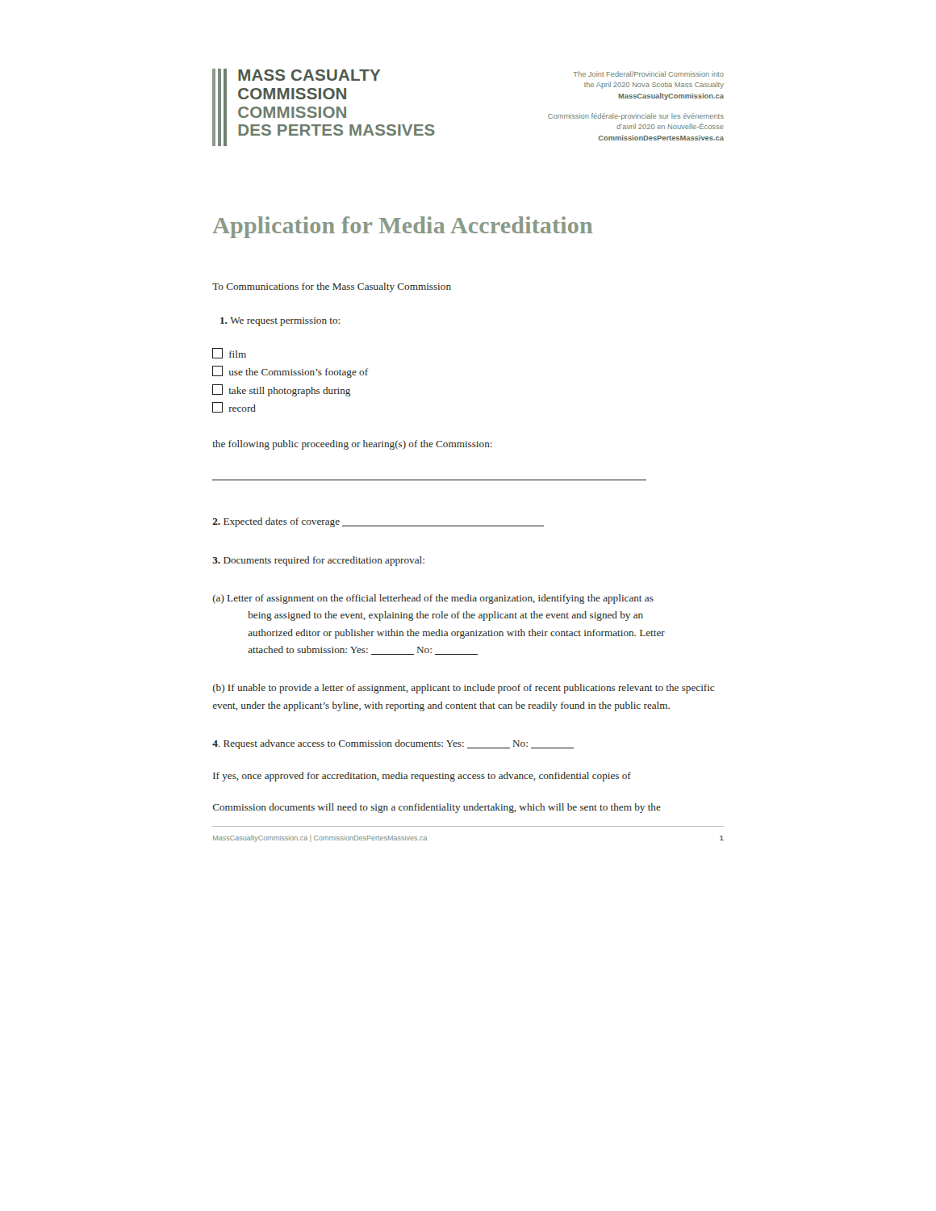Mass Casualty
Commission
Commission
des Pertes Massives
The Joint Federal/Provincial Commission into
the April 2020 Nova Scotia Mass Casualty
MassCasualtyCommission.ca
Commission fédérale-provinciale sur les événements
d’avril 2020 en Nouvelle-Écosse
CommissionDesPertesMassives.ca
Application for Media Accreditation
To Communications for the Mass Casualty Commission
We request permission to:
film
use the Commission’s footage of
take still photographs during
record
the following public proceeding or hearing(s) of the Commission:
2. Expected dates of coverage
3. Documents required for accreditation approval:
(a) Letter of assignment on the official letterhead of the media organization, identifying the applicant as being assigned to the event, explaining the role of the applicant at the event and signed by an authorized editor or publisher within the media organization with their contact information. Letter attached to submission: Yes: No:
(b) If unable to provide a letter of assignment, applicant to include proof of recent publications relevant to the specific event, under the applicant’s byline, with reporting and content that can be readily found in the public realm.
4. Request advance access to Commission documents: Yes: No:
If yes, once approved for accreditation, media requesting access to advance, confidential copies of
Commission documents will need to sign a confidentiality undertaking, which will be sent to them by the
MassCasualtyCommission.ca | CommissionDesPertesMassives.ca
1